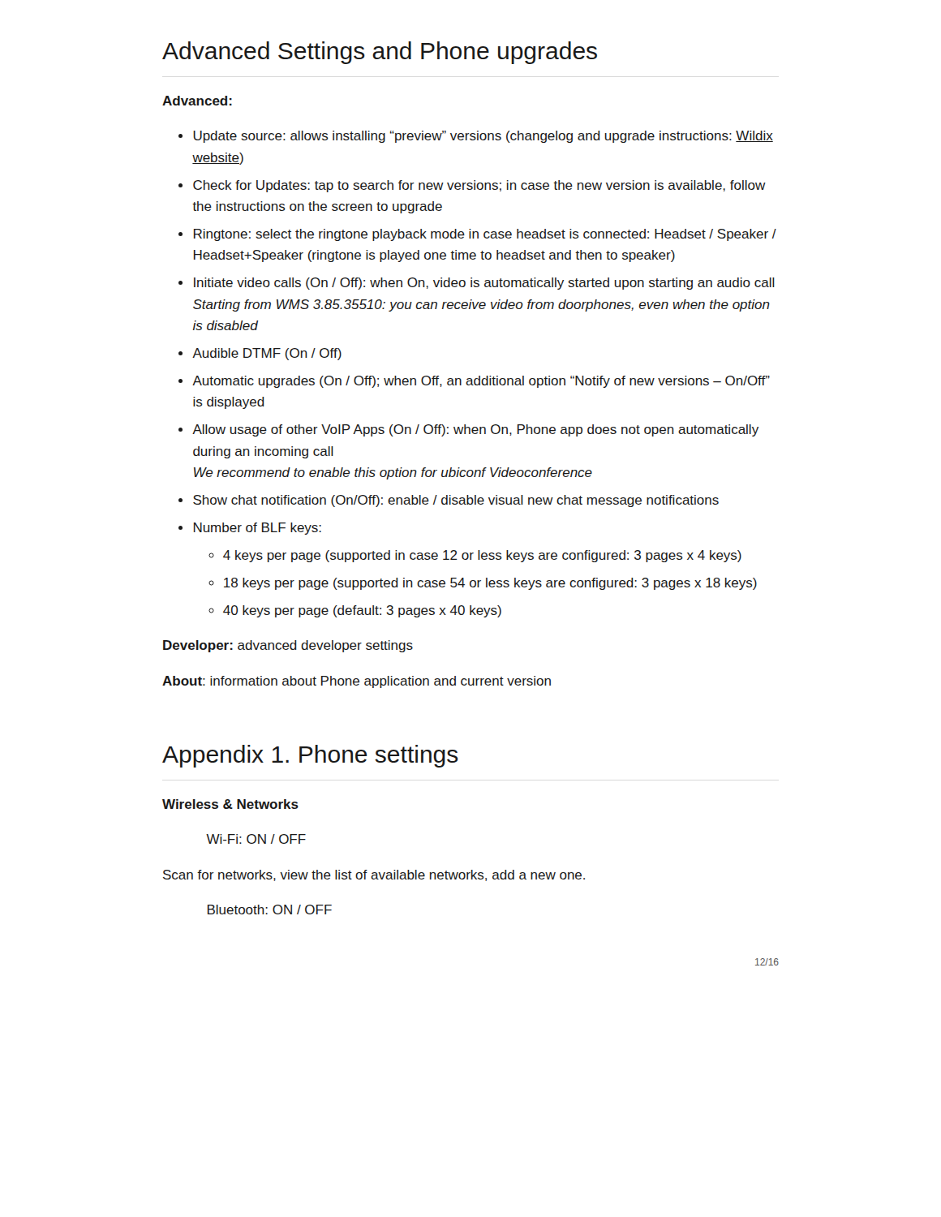Advanced Settings and Phone upgrades
Advanced:
Update source: allows installing “preview” versions (changelog and upgrade instructions: Wildix website)
Check for Updates: tap to search for new versions; in case the new version is available, follow the instructions on the screen to upgrade
Ringtone: select the ringtone playback mode in case headset is connected: Headset / Speaker / Headset+Speaker (ringtone is played one time to headset and then to speaker)
Initiate video calls (On / Off): when On, video is automatically started upon starting an audio call
Starting from WMS 3.85.35510: you can receive video from doorphones, even when the option is disabled
Audible DTMF (On / Off)
Automatic upgrades (On / Off); when Off, an additional option “Notify of new versions – On/Off” is displayed
Allow usage of other VoIP Apps (On / Off): when On, Phone app does not open automatically during an incoming call
We recommend to enable this option for ubiconf Videoconference
Show chat notification (On/Off): enable / disable visual new chat message notifications
Number of BLF keys:
4 keys per page (supported in case 12 or less keys are configured: 3 pages x 4 keys)
18 keys per page (supported in case 54 or less keys are configured: 3 pages x 18 keys)
40 keys per page (default: 3 pages x 40 keys)
Developer: advanced developer settings
About: information about Phone application and current version
Appendix 1. Phone settings
Wireless & Networks
Wi-Fi: ON / OFF
Scan for networks, view the list of available networks, add a new one.
Bluetooth: ON / OFF
12/16